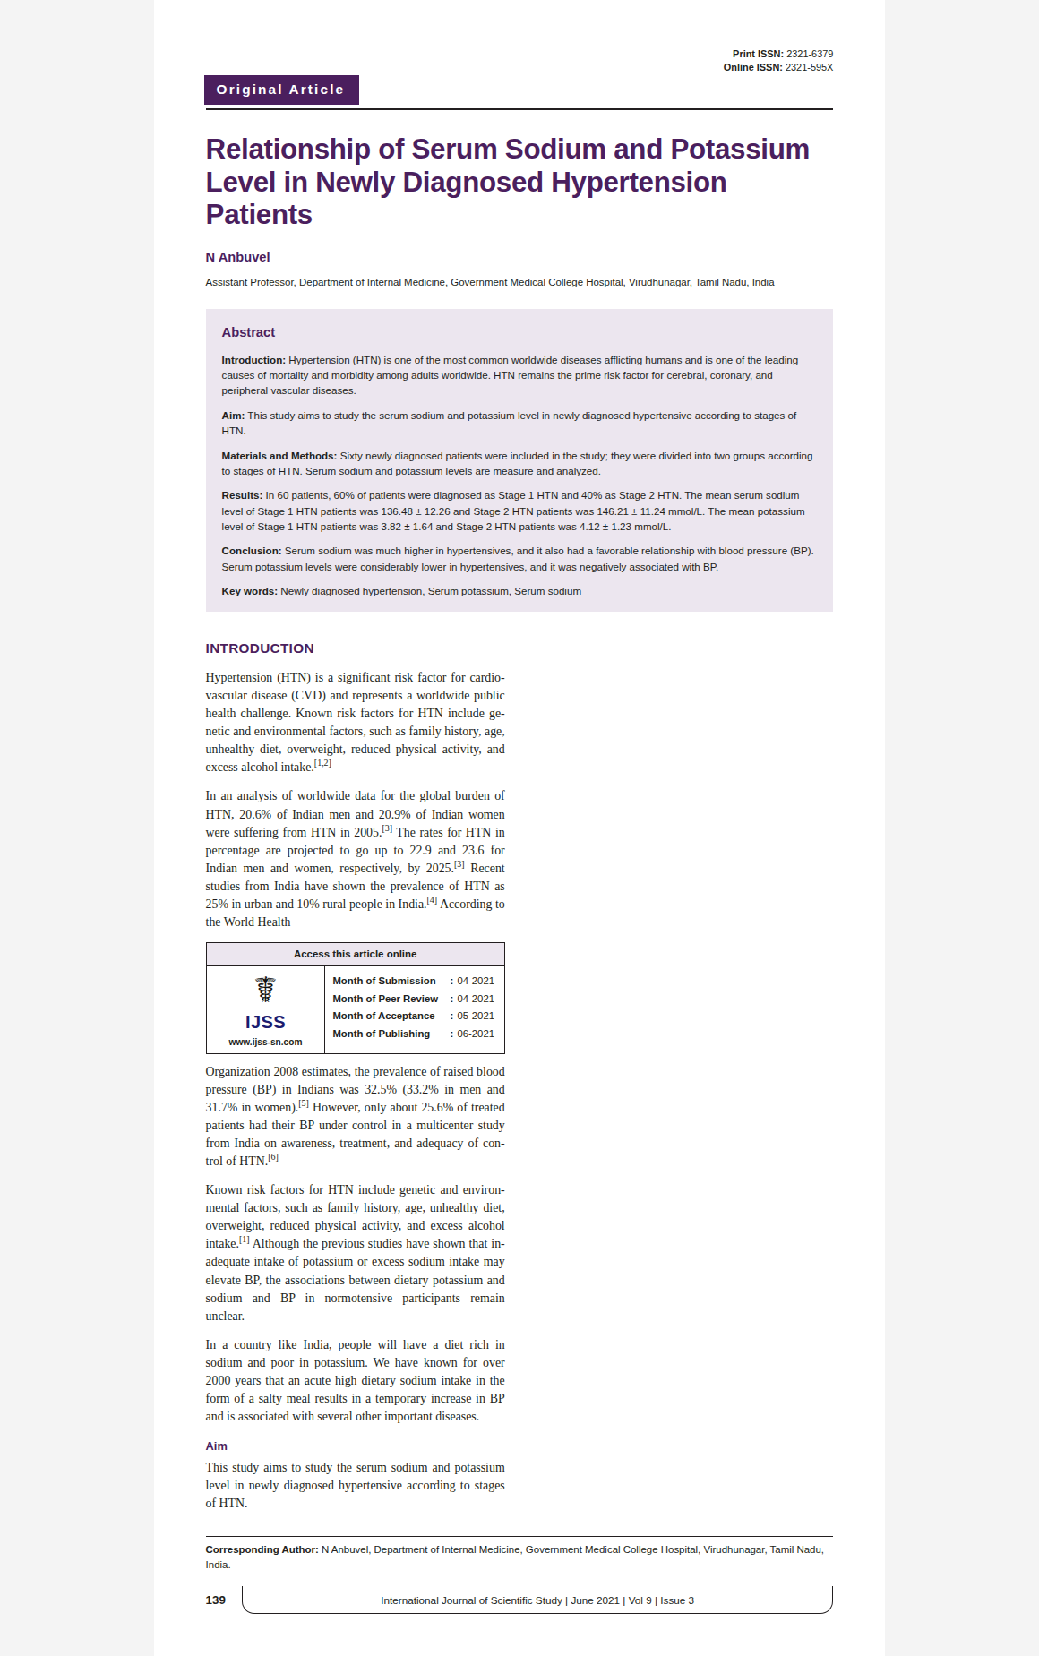Print ISSN: 2321-6379
Online ISSN: 2321-595X
Original Article
Relationship of Serum Sodium and Potassium Level in Newly Diagnosed Hypertension Patients
N Anbuvel
Assistant Professor, Department of Internal Medicine, Government Medical College Hospital, Virudhunagar, Tamil Nadu, India
Abstract
Introduction: Hypertension (HTN) is one of the most common worldwide diseases afflicting humans and is one of the leading causes of mortality and morbidity among adults worldwide. HTN remains the prime risk factor for cerebral, coronary, and peripheral vascular diseases.
Aim: This study aims to study the serum sodium and potassium level in newly diagnosed hypertensive according to stages of HTN.
Materials and Methods: Sixty newly diagnosed patients were included in the study; they were divided into two groups according to stages of HTN. Serum sodium and potassium levels are measure and analyzed.
Results: In 60 patients, 60% of patients were diagnosed as Stage 1 HTN and 40% as Stage 2 HTN. The mean serum sodium level of Stage 1 HTN patients was 136.48 ± 12.26 and Stage 2 HTN patients was 146.21 ± 11.24 mmol/L. The mean potassium level of Stage 1 HTN patients was 3.82 ± 1.64 and Stage 2 HTN patients was 4.12 ± 1.23 mmol/L.
Conclusion: Serum sodium was much higher in hypertensives, and it also had a favorable relationship with blood pressure (BP). Serum potassium levels were considerably lower in hypertensives, and it was negatively associated with BP.
Key words: Newly diagnosed hypertension, Serum potassium, Serum sodium
INTRODUCTION
Hypertension (HTN) is a significant risk factor for cardiovascular disease (CVD) and represents a worldwide public health challenge. Known risk factors for HTN include genetic and environmental factors, such as family history, age, unhealthy diet, overweight, reduced physical activity, and excess alcohol intake.[1,2]
In an analysis of worldwide data for the global burden of HTN, 20.6% of Indian men and 20.9% of Indian women were suffering from HTN in 2005.[3] The rates for HTN in percentage are projected to go up to 22.9 and 23.6 for Indian men and women, respectively, by 2025.[3] Recent studies from India have shown the prevalence of HTN as 25% in urban and 10% rural people in India.[4] According to the World Health
Access this article online
☤
IJSS
www.ijss-sn.com
| Month of Submission | : | 04-2021 |
| Month of Peer Review | : | 04-2021 |
| Month of Acceptance | : | 05-2021 |
| Month of Publishing | : | 06-2021 |
Organization 2008 estimates, the prevalence of raised blood pressure (BP) in Indians was 32.5% (33.2% in men and 31.7% in women).[5] However, only about 25.6% of treated patients had their BP under control in a multicenter study from India on awareness, treatment, and adequacy of control of HTN.[6]
Known risk factors for HTN include genetic and environmental factors, such as family history, age, unhealthy diet, overweight, reduced physical activity, and excess alcohol intake.[1] Although the previous studies have shown that inadequate intake of potassium or excess sodium intake may elevate BP, the associations between dietary potassium and sodium and BP in normotensive participants remain unclear.
In a country like India, people will have a diet rich in sodium and poor in potassium. We have known for over 2000 years that an acute high dietary sodium intake in the form of a salty meal results in a temporary increase in BP and is associated with several other important diseases.
Aim
This study aims to study the serum sodium and potassium level in newly diagnosed hypertensive according to stages of HTN.
Corresponding Author: N Anbuvel, Department of Internal Medicine, Government Medical College Hospital, Virudhunagar, Tamil Nadu, India.
139
International Journal of Scientific Study | June 2021 | Vol 9 | Issue 3